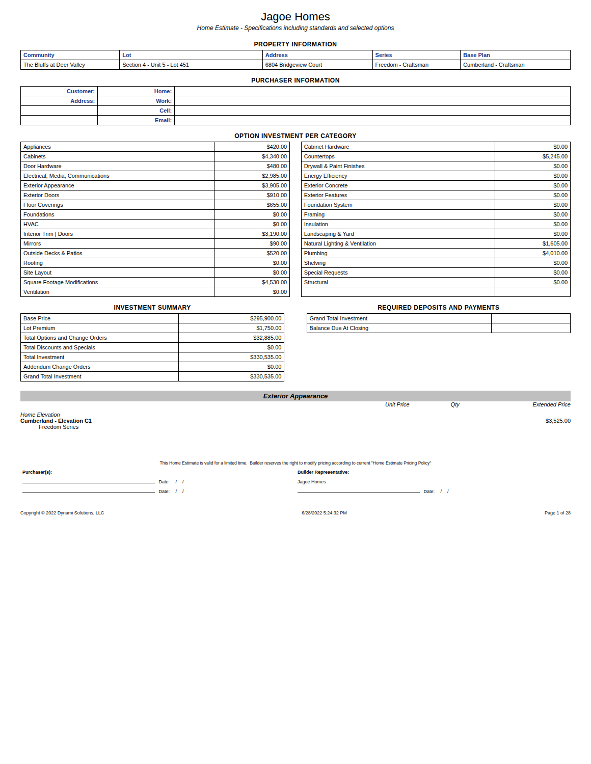Jagoe Homes
Home Estimate - Specifications including standards and selected options
PROPERTY INFORMATION
| Community | Lot | Address | Series | Base Plan |
| The Bluffs at Deer Valley | Section 4 - Unit 5 - Lot 451 | 6804 Bridgeview Court | Freedom - Craftsman | Cumberland - Craftsman |
PURCHASER INFORMATION
| Customer: | Home: | |
| Address: | Work: | |
| | Cell: | |
| | Email: | |
OPTION INVESTMENT PER CATEGORY
| / Appliances / $420.00 / / Cabinets / $4,340.00 / / Door Hardware / $480.00 / / Electrical, Media, Communications / $2,985.00 / / Exterior Appearance / $3,905.00 / / Exterior Doors / $910.00 / / Floor Coverings / $655.00 / / Foundations / $0.00 / / HVAC / $0.00 / / Interior Trim / Doors / $3,190.00 / / Mirrors / $90.00 / / Outside Decks & Patios / $520.00 / / Roofing / $0.00 / / Site Layout / $0.00 / / Square Footage Modifications / $4,530.00 / / Ventilation / $0.00 / | | / Cabinet Hardware / $0.00 / / Countertops / $5,245.00 / / Drywall & Paint Finishes / $0.00 / / Energy Efficiency / $0.00 / / Exterior Concrete / $0.00 / / Exterior Features / $0.00 / / Foundation System / $0.00 / / Framing / $0.00 / / Insulation / $0.00 / / Landscaping & Yard / $0.00 / / Natural Lighting & Ventilation / $1,605.00 / / Plumbing / $4,010.00 / / Shelving / $0.00 / / Special Requests / $0.00 / / Structural / $0.00 / |
| INVESTMENT SUMMARY / Base Price / $295,900.00 / / Lot Premium / $1,750.00 / / Total Options and Change Orders / $32,885.00 / / Total Discounts and Specials / $0.00 / / Total Investment / $330,535.00 / / Addendum Change Orders / $0.00 / / Grand Total Investment / $330,535.00 / | | REQUIRED DEPOSITS AND PAYMENTS / Grand Total Investment / / / Balance Due At Closing / / |
Exterior Appearance
| | Unit Price | Qty | Extended Price |
Home Elevation
| Cumberland - Elevation C1 | | | $3,525.00 |
| Freedom Series | | | |
This Home Estimate is valid for a limited time. Builder reserves the right to modify pricing according to current "Home Estimate Pricing Policy"
| Purchaser(s): | Builder Representative: |
| Date: / / | Jagoe Homes |
| Date: / / | Date: / / |
Copyright © 2022 Dynami Solutions, LLC 6/28/2022 5:24:32 PM Page 1 of 28